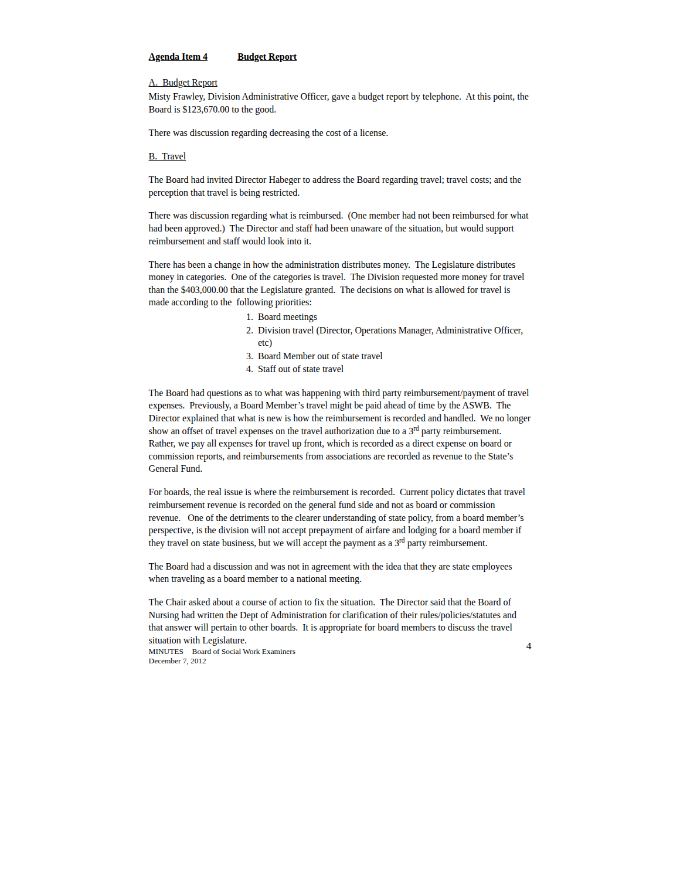Agenda Item 4 Budget Report
A. Budget Report
Misty Frawley, Division Administrative Officer, gave a budget report by telephone. At this point, the Board is $123,670.00 to the good.
There was discussion regarding decreasing the cost of a license.
B. Travel
The Board had invited Director Habeger to address the Board regarding travel; travel costs; and the perception that travel is being restricted.
There was discussion regarding what is reimbursed. (One member had not been reimbursed for what had been approved.) The Director and staff had been unaware of the situation, but would support reimbursement and staff would look into it.
There has been a change in how the administration distributes money. The Legislature distributes money in categories. One of the categories is travel. The Division requested more money for travel than the $403,000.00 that the Legislature granted. The decisions on what is allowed for travel is made according to the following priorities:
Board meetings
Division travel (Director, Operations Manager, Administrative Officer, etc)
Board Member out of state travel
Staff out of state travel
The Board had questions as to what was happening with third party reimbursement/payment of travel expenses. Previously, a Board Member’s travel might be paid ahead of time by the ASWB. The Director explained that what is new is how the reimbursement is recorded and handled. We no longer show an offset of travel expenses on the travel authorization due to a 3rd party reimbursement. Rather, we pay all expenses for travel up front, which is recorded as a direct expense on board or commission reports, and reimbursements from associations are recorded as revenue to the State’s General Fund.
For boards, the real issue is where the reimbursement is recorded. Current policy dictates that travel reimbursement revenue is recorded on the general fund side and not as board or commission revenue. One of the detriments to the clearer understanding of state policy, from a board member’s perspective, is the division will not accept prepayment of airfare and lodging for a board member if they travel on state business, but we will accept the payment as a 3rd party reimbursement.
The Board had a discussion and was not in agreement with the idea that they are state employees when traveling as a board member to a national meeting.
The Chair asked about a course of action to fix the situation. The Director said that the Board of Nursing had written the Dept of Administration for clarification of their rules/policies/statutes and that answer will pertain to other boards. It is appropriate for board members to discuss the travel situation with Legislature.
MINUTES Board of Social Work Examiners
December 7, 2012
4